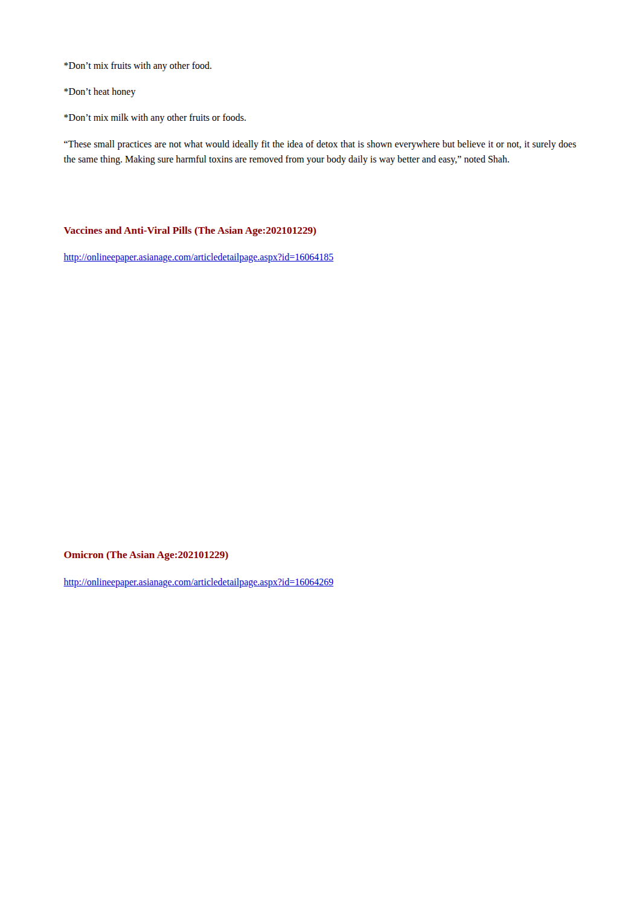*Don’t mix fruits with any other food.
*Don’t heat honey
*Don’t mix milk with any other fruits or foods.
“These small practices are not what would ideally fit the idea of detox that is shown everywhere but believe it or not, it surely does the same thing. Making sure harmful toxins are removed from your body daily is way better and easy,” noted Shah.
Vaccines and Anti-Viral Pills (The Asian Age:202101229)
http://onlineepaper.asianage.com/articledetailpage.aspx?id=16064185
Omicron (The Asian Age:202101229)
http://onlineepaper.asianage.com/articledetailpage.aspx?id=16064269